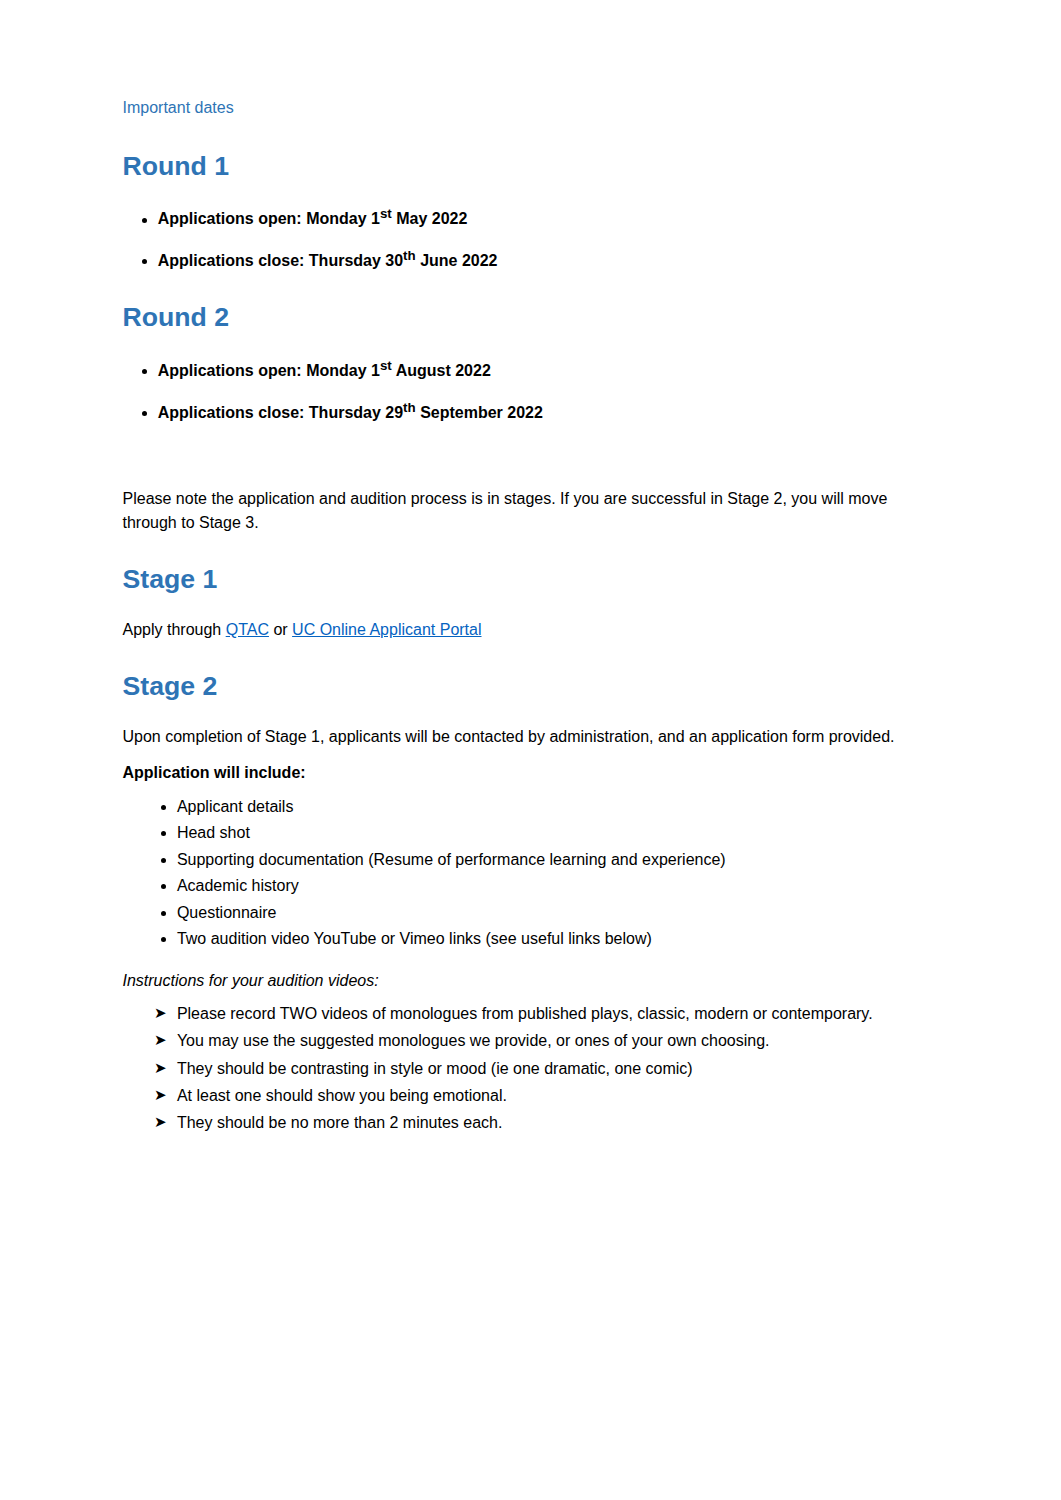Important dates
Round 1
Applications open: Monday 1st May 2022
Applications close: Thursday 30th June 2022
Round 2
Applications open: Monday 1st August 2022
Applications close: Thursday 29th September 2022
Please note the application and audition process is in stages. If you are successful in Stage 2, you will move through to Stage 3.
Stage 1
Apply through QTAC or UC Online Applicant Portal
Stage 2
Upon completion of Stage 1, applicants will be contacted by administration, and an application form provided.
Application will include:
Applicant details
Head shot
Supporting documentation (Resume of performance learning and experience)
Academic history
Questionnaire
Two audition video YouTube or Vimeo links (see useful links below)
Instructions for your audition videos:
Please record TWO videos of monologues from published plays, classic, modern or contemporary.
You may use the suggested monologues we provide, or ones of your own choosing.
They should be contrasting in style or mood (ie one dramatic, one comic)
At least one should show you being emotional.
They should be no more than 2 minutes each.